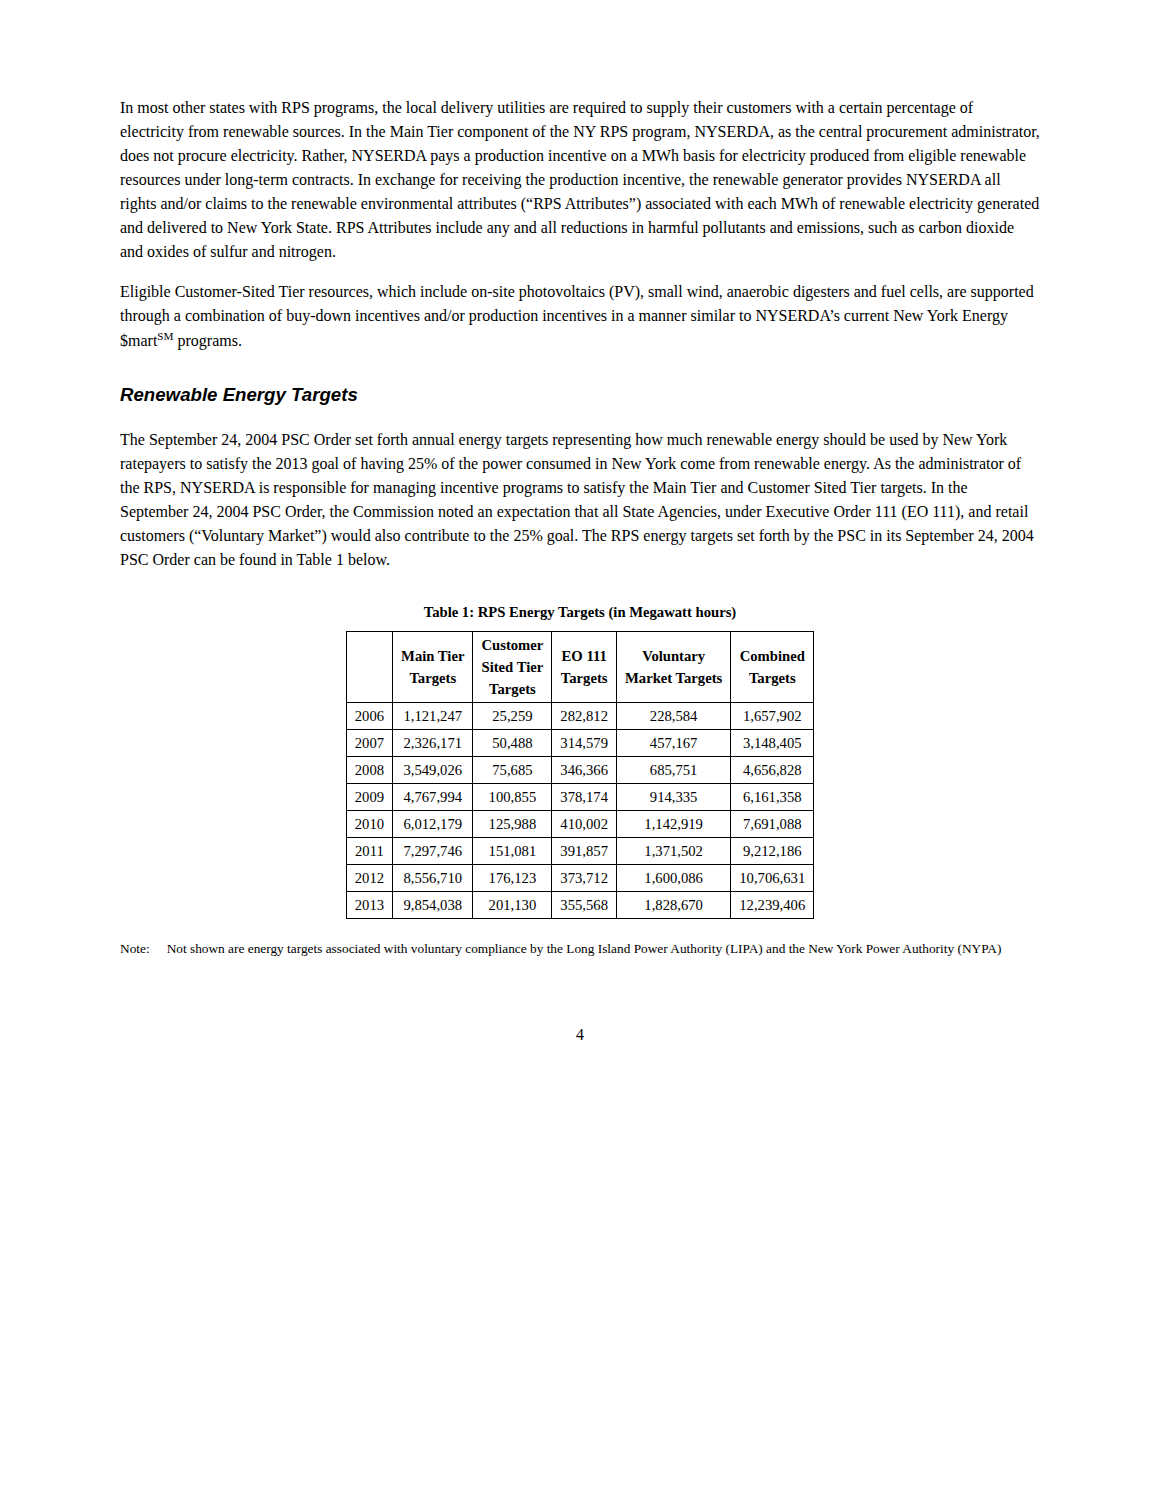In most other states with RPS programs, the local delivery utilities are required to supply their customers with a certain percentage of electricity from renewable sources. In the Main Tier component of the NY RPS program, NYSERDA, as the central procurement administrator, does not procure electricity. Rather, NYSERDA pays a production incentive on a MWh basis for electricity produced from eligible renewable resources under long-term contracts. In exchange for receiving the production incentive, the renewable generator provides NYSERDA all rights and/or claims to the renewable environmental attributes (“RPS Attributes”) associated with each MWh of renewable electricity generated and delivered to New York State. RPS Attributes include any and all reductions in harmful pollutants and emissions, such as carbon dioxide and oxides of sulfur and nitrogen.
Eligible Customer-Sited Tier resources, which include on-site photovoltaics (PV), small wind, anaerobic digesters and fuel cells, are supported through a combination of buy-down incentives and/or production incentives in a manner similar to NYSERDA’s current New York Energy $martSM programs.
Renewable Energy Targets
The September 24, 2004 PSC Order set forth annual energy targets representing how much renewable energy should be used by New York ratepayers to satisfy the 2013 goal of having 25% of the power consumed in New York come from renewable energy. As the administrator of the RPS, NYSERDA is responsible for managing incentive programs to satisfy the Main Tier and Customer Sited Tier targets. In the September 24, 2004 PSC Order, the Commission noted an expectation that all State Agencies, under Executive Order 111 (EO 111), and retail customers (“Voluntary Market”) would also contribute to the 25% goal. The RPS energy targets set forth by the PSC in its September 24, 2004 PSC Order can be found in Table 1 below.
Table 1: RPS Energy Targets (in Megawatt hours)
| | Main Tier Targets | Customer Sited Tier Targets | EO 111 Targets | Voluntary Market Targets | Combined Targets |
| --- | --- | --- | --- | --- | --- |
| 2006 | 1,121,247 | 25,259 | 282,812 | 228,584 | 1,657,902 |
| 2007 | 2,326,171 | 50,488 | 314,579 | 457,167 | 3,148,405 |
| 2008 | 3,549,026 | 75,685 | 346,366 | 685,751 | 4,656,828 |
| 2009 | 4,767,994 | 100,855 | 378,174 | 914,335 | 6,161,358 |
| 2010 | 6,012,179 | 125,988 | 410,002 | 1,142,919 | 7,691,088 |
| 2011 | 7,297,746 | 151,081 | 391,857 | 1,371,502 | 9,212,186 |
| 2012 | 8,556,710 | 176,123 | 373,712 | 1,600,086 | 10,706,631 |
| 2013 | 9,854,038 | 201,130 | 355,568 | 1,828,670 | 12,239,406 |
Note: Not shown are energy targets associated with voluntary compliance by the Long Island Power Authority (LIPA) and the New York Power Authority (NYPA)
4